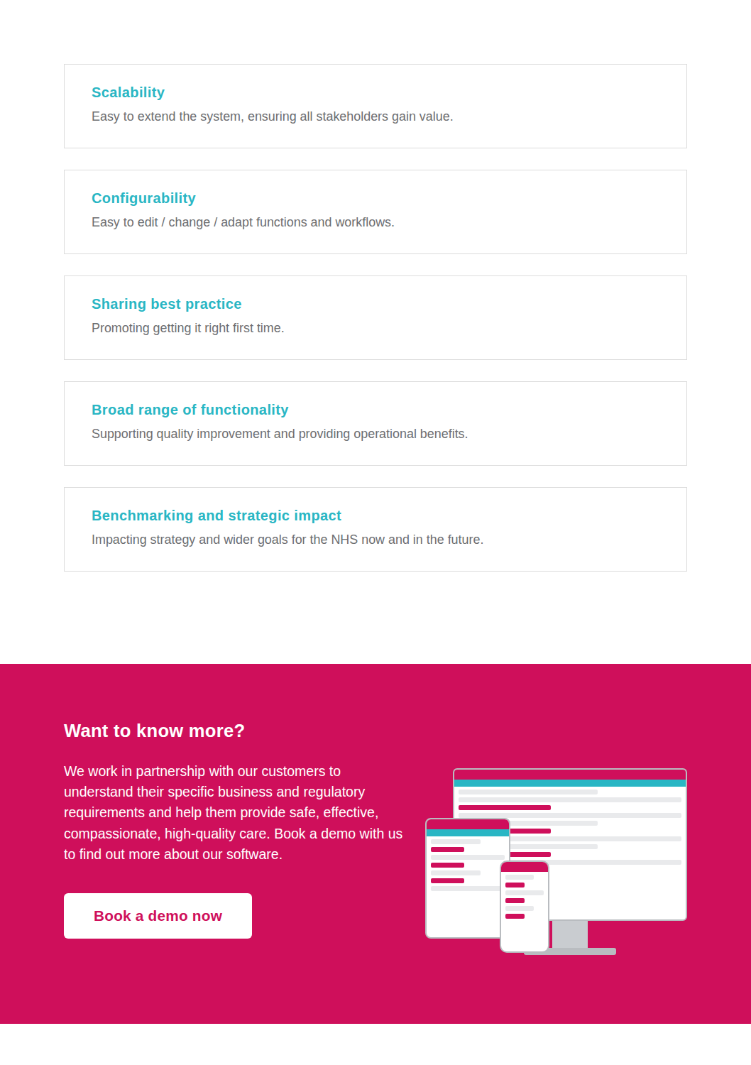Scalability
Easy to extend the system, ensuring all stakeholders gain value.
Configurability
Easy to edit / change / adapt functions and workflows.
Sharing best practice
Promoting getting it right first time.
Broad range of functionality
Supporting quality improvement and providing operational benefits.
Benchmarking and strategic impact
Impacting strategy and wider goals for the NHS now and in the future.
Want to know more?
We work in partnership with our customers to understand their specific business and regulatory requirements and help them provide safe, effective, compassionate, high-quality care. Book a demo with us to find out more about our software.
Book a demo now